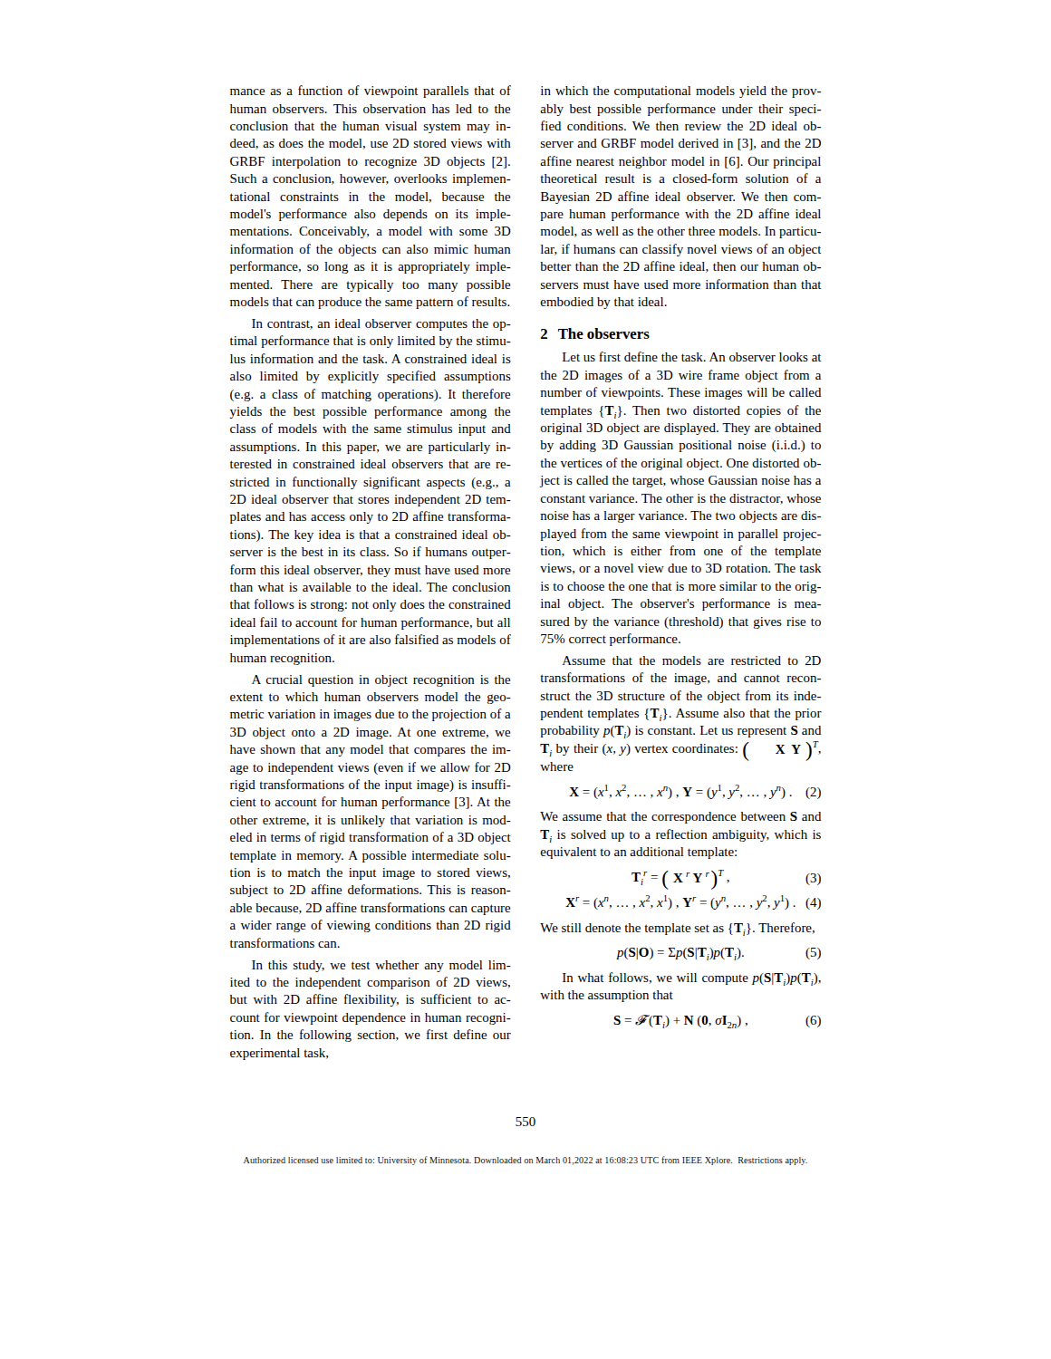mance as a function of viewpoint parallels that of human observers. This observation has led to the conclusion that the human visual system may indeed, as does the model, use 2D stored views with GRBF interpolation to recognize 3D objects [2]. Such a conclusion, however, overlooks implementational constraints in the model, because the model's performance also depends on its implementations. Conceivably, a model with some 3D information of the objects can also mimic human performance, so long as it is appropriately implemented. There are typically too many possible models that can produce the same pattern of results.
In contrast, an ideal observer computes the optimal performance that is only limited by the stimulus information and the task. A constrained ideal is also limited by explicitly specified assumptions (e.g. a class of matching operations). It therefore yields the best possible performance among the class of models with the same stimulus input and assumptions. In this paper, we are particularly interested in constrained ideal observers that are restricted in functionally significant aspects (e.g., a 2D ideal observer that stores independent 2D templates and has access only to 2D affine transformations). The key idea is that a constrained ideal observer is the best in its class. So if humans outperform this ideal observer, they must have used more than what is available to the ideal. The conclusion that follows is strong: not only does the constrained ideal fail to account for human performance, but all implementations of it are also falsified as models of human recognition.
A crucial question in object recognition is the extent to which human observers model the geometric variation in images due to the projection of a 3D object onto a 2D image. At one extreme, we have shown that any model that compares the image to independent views (even if we allow for 2D rigid transformations of the input image) is insufficient to account for human performance [3]. At the other extreme, it is unlikely that variation is modeled in terms of rigid transformation of a 3D object template in memory. A possible intermediate solution is to match the input image to stored views, subject to 2D affine deformations. This is reasonable because, 2D affine transformations can capture a wider range of viewing conditions than 2D rigid transformations can.
In this study, we test whether any model limited to the independent comparison of 2D views, but with 2D affine flexibility, is sufficient to account for viewpoint dependence in human recognition. In the following section, we first define our experimental task,
in which the computational models yield the provably best possible performance under their specified conditions. We then review the 2D ideal observer and GRBF model derived in [3], and the 2D affine nearest neighbor model in [6]. Our principal theoretical result is a closed-form solution of a Bayesian 2D affine ideal observer. We then compare human performance with the 2D affine ideal model, as well as the other three models. In particular, if humans can classify novel views of an object better than the 2D affine ideal, then our human observers must have used more information than that embodied by that ideal.
2 The observers
Let us first define the task. An observer looks at the 2D images of a 3D wire frame object from a number of viewpoints. These images will be called templates {Ti}. Then two distorted copies of the original 3D object are displayed. They are obtained by adding 3D Gaussian positional noise (i.i.d.) to the vertices of the original object. One distorted object is called the target, whose Gaussian noise has a constant variance. The other is the distractor, whose noise has a larger variance. The two objects are displayed from the same viewpoint in parallel projection, which is either from one of the template views, or a novel view due to 3D rotation. The task is to choose the one that is more similar to the original object. The observer's performance is measured by the variance (threshold) that gives rise to 75% correct performance.
Assume that the models are restricted to 2D transformations of the image, and cannot reconstruct the 3D structure of the object from its independent templates {Ti}. Assume also that the prior probability p(Ti) is constant. Let us represent S and Ti by their (x, y) vertex coordinates: (XY)T, where
X = (x1, x2, … , xn) , Y = (y1, y2, … , yn) .
(2)
We assume that the correspondence between S and Ti is solved up to a reflection ambiguity, which is equivalent to an additional template:
Tir = (XrYr)T ,
(3)
Xr = (xn, … , x2, x1) , Yr = (yn, … , y2, y1) .
(4)
We still denote the template set as {Ti}. Therefore,
p(S|O) = Σp(S|Ti)p(Ti).
(5)
In what follows, we will compute p(S|Ti)p(Ti), with the assumption that
S = 𝓕 (Ti) + N (0, σI2n) ,
(6)
550
Authorized licensed use limited to: University of Minnesota. Downloaded on March 01,2022 at 16:08:23 UTC from IEEE Xplore. Restrictions apply.